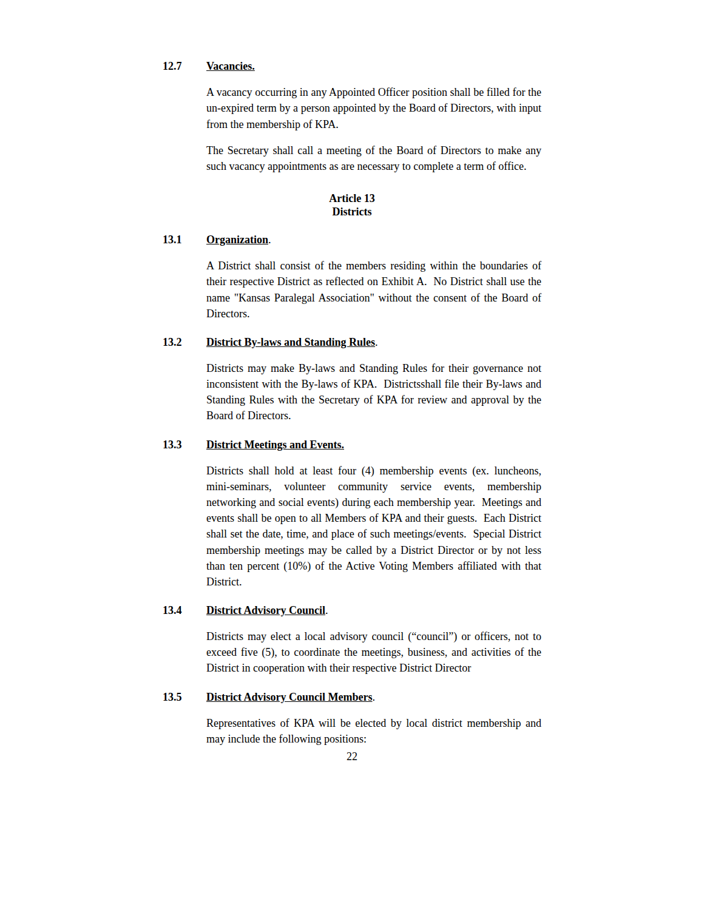12.7 Vacancies.
A vacancy occurring in any Appointed Officer position shall be filled for the un-expired term by a person appointed by the Board of Directors, with input from the membership of KPA.
The Secretary shall call a meeting of the Board of Directors to make any such vacancy appointments as are necessary to complete a term of office.
Article 13
Districts
13.1 Organization.
A District shall consist of the members residing within the boundaries of their respective District as reflected on Exhibit A. No District shall use the name "Kansas Paralegal Association" without the consent of the Board of Directors.
13.2 District By-laws and Standing Rules.
Districts may make By-laws and Standing Rules for their governance not inconsistent with the By-laws of KPA. Districtsshall file their By-laws and Standing Rules with the Secretary of KPA for review and approval by the Board of Directors.
13.3 District Meetings and Events.
Districts shall hold at least four (4) membership events (ex. luncheons, mini-seminars, volunteer community service events, membership networking and social events) during each membership year. Meetings and events shall be open to all Members of KPA and their guests. Each District shall set the date, time, and place of such meetings/events. Special District membership meetings may be called by a District Director or by not less than ten percent (10%) of the Active Voting Members affiliated with that District.
13.4 District Advisory Council.
Districts may elect a local advisory council (“council”) or officers, not to exceed five (5), to coordinate the meetings, business, and activities of the District in cooperation with their respective District Director
13.5 District Advisory Council Members.
Representatives of KPA will be elected by local district membership and may include the following positions:
22